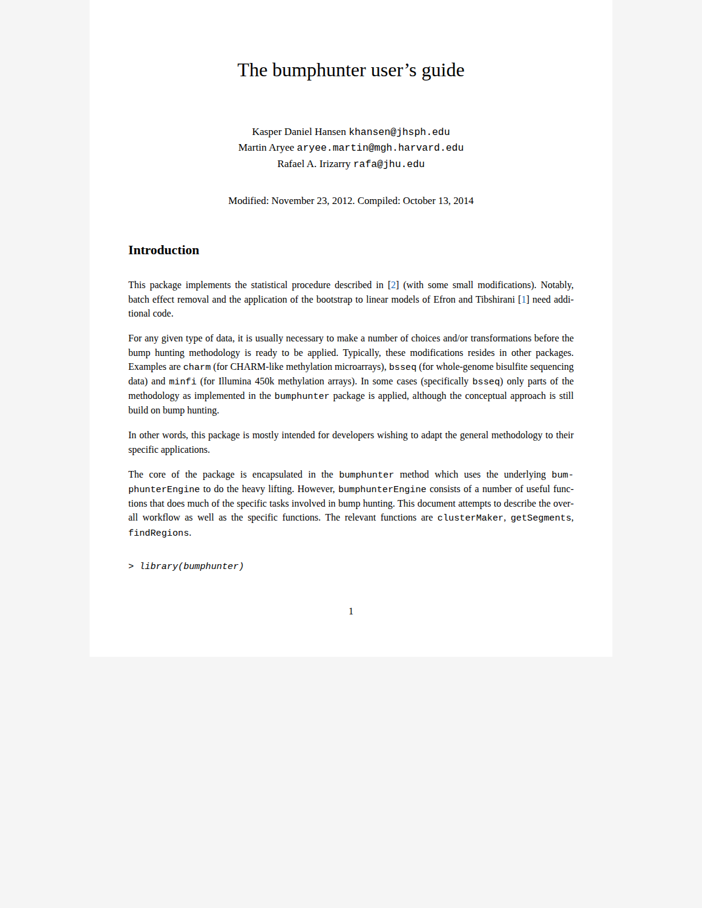The bumphunter user’s guide
Kasper Daniel Hansen khansen@jhsph.edu
Martin Aryee aryee.martin@mgh.harvard.edu
Rafael A. Irizarry rafa@jhu.edu
Modified: November 23, 2012. Compiled: October 13, 2014
Introduction
This package implements the statistical procedure described in [2] (with some small modifications). Notably, batch effect removal and the application of the bootstrap to linear models of Efron and Tibshirani [1] need additional code.
For any given type of data, it is usually necessary to make a number of choices and/or transformations before the bump hunting methodology is ready to be applied. Typically, these modifications resides in other packages. Examples are charm (for CHARM-like methylation microarrays), bsseq (for whole-genome bisulfite sequencing data) and minfi (for Illumina 450k methylation arrays). In some cases (specifically bsseq) only parts of the methodology as implemented in the bumphunter package is applied, although the conceptual approach is still build on bump hunting.
In other words, this package is mostly intended for developers wishing to adapt the general methodology to their specific applications.
The core of the package is encapsulated in the bumphunter method which uses the underlying bumphunterEngine to do the heavy lifting. However, bumphunterEngine consists of a number of useful functions that does much of the specific tasks involved in bump hunting. This document attempts to describe the overall workflow as well as the specific functions. The relevant functions are clusterMaker, getSegments, findRegions.
> library(bumphunter)
1